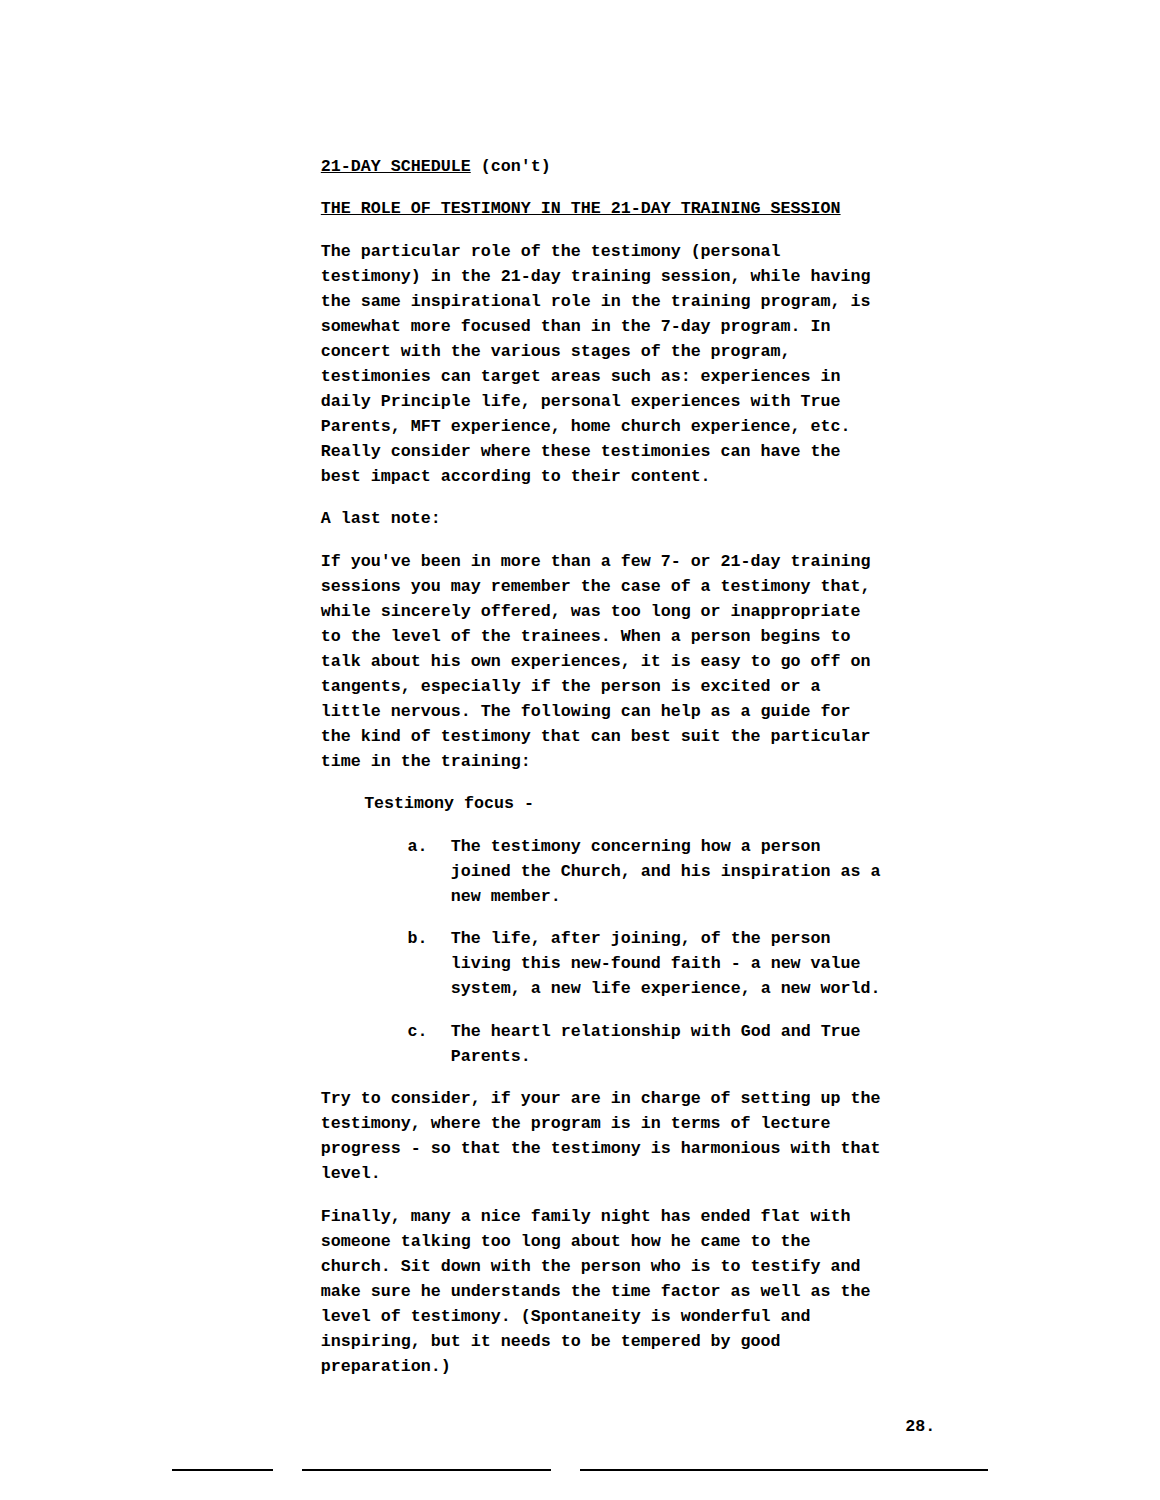21-DAY SCHEDULE (con't)
THE ROLE OF TESTIMONY IN THE 21-DAY TRAINING SESSION
The particular role of the testimony (personal testimony) in the 21-day training session, while having the same inspirational role in the training program, is somewhat more focused than in the 7-day program. In concert with the various stages of the program, testimonies can target areas such as: experiences in daily Principle life, personal experiences with True Parents, MFT experience, home church experience, etc. Really consider where these testimonies can have the best impact according to their content.
A last note:
If you've been in more than a few 7- or 21-day training sessions you may remember the case of a testimony that, while sincerely offered, was too long or inappropriate to the level of the trainees. When a person begins to talk about his own experiences, it is easy to go off on tangents, especially if the person is excited or a little nervous. The following can help as a guide for the kind of testimony that can best suit the particular time in the training:
Testimony focus -
a.
The testimony concerning how a person joined the Church, and his inspiration as a new member.
b.
The life, after joining, of the person living this new-found faith - a new value system, a new life experience, a new world.
c.
The heartl relationship with God and True Parents.
Try to consider, if your are in charge of setting up the testimony, where the program is in terms of lecture progress - so that the testimony is harmonious with that level.
Finally, many a nice family night has ended flat with someone talking too long about how he came to the church. Sit down with the person who is to testify and make sure he understands the time factor as well as the level of testimony. (Spontaneity is wonderful and inspiring, but it needs to be tempered by good preparation.)
28.